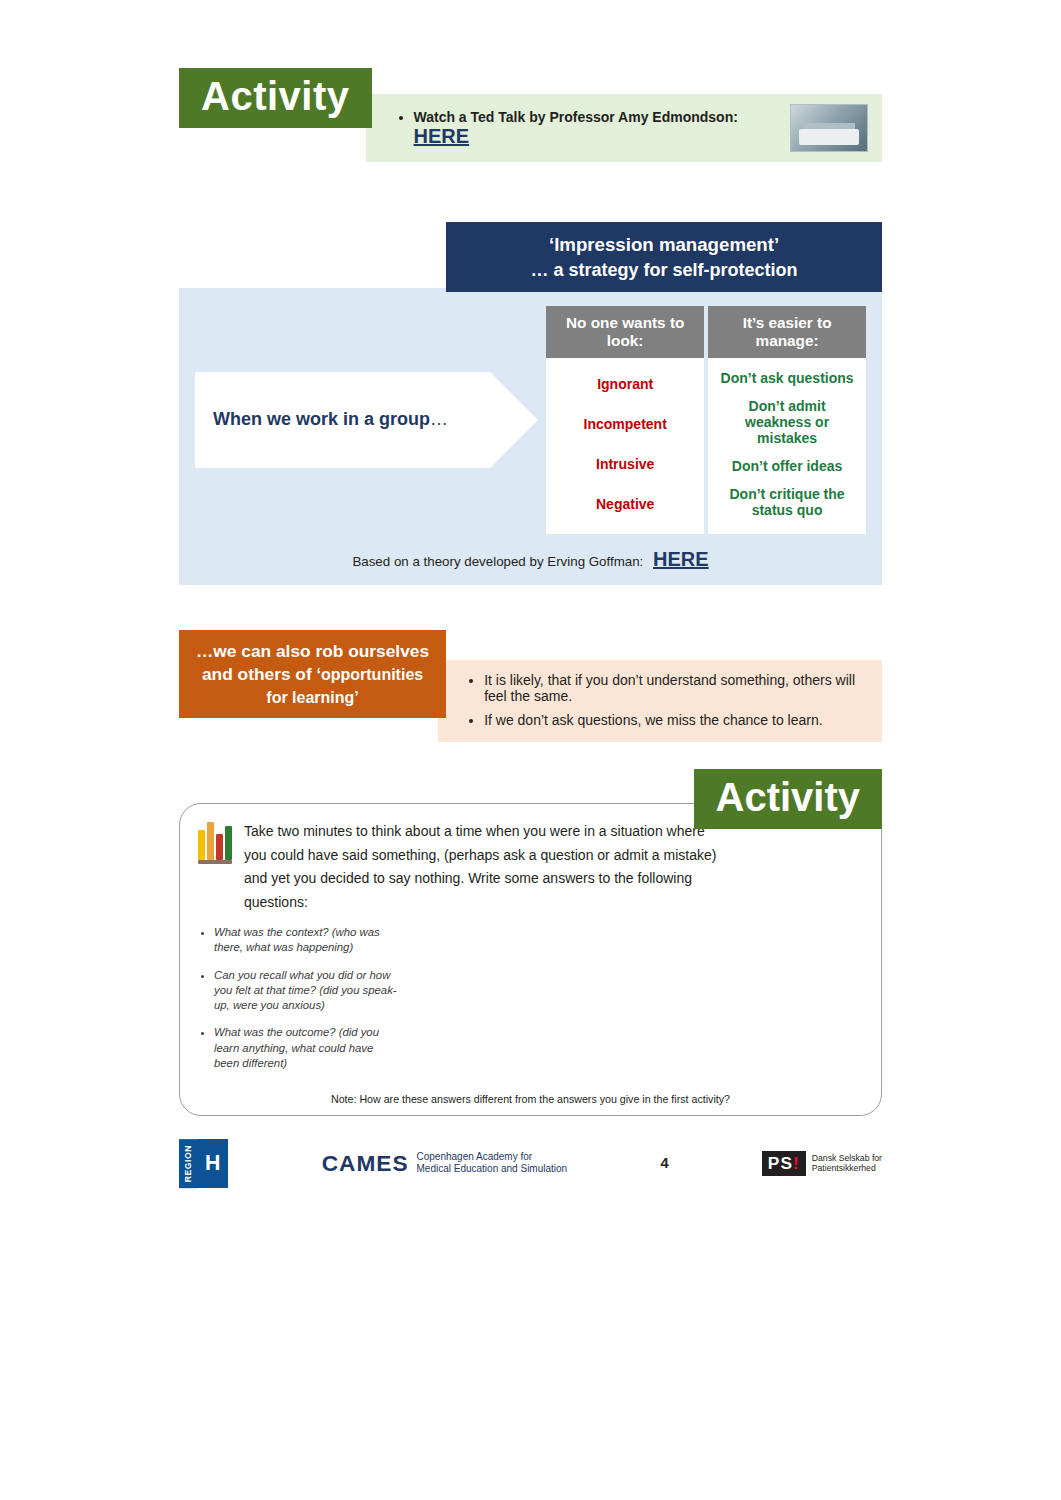Activity
Watch a Ted Talk by Professor Amy Edmondson: HERE
‘Impression management’ … a strategy for self-protection
When we work in a group…
No one wants to look:
Ignorant
Incompetent
Intrusive
Negative
It’s easier to manage:
Don’t ask questions
Don’t admit weakness or mistakes
Don’t offer ideas
Don’t critique the status quo
Based on a theory developed by Erving Goffman: HERE
…we can also rob ourselves and others of ‘opportunities for learning’
It is likely, that if you don’t understand something, others will feel the same.
If we don’t ask questions, we miss the chance to learn.
Activity
Take two minutes to think about a time when you were in a situation where you could have said something, (perhaps ask a question or admit a mistake) and yet you decided to say nothing. Write some answers to the following questions:
What was the context? (who was there, what was happening)
Can you recall what you did or how you felt at that time? (did you speak-up, were you anxious)
What was the outcome? (did you learn anything, what could have been different)
Note: How are these answers different from the answers you give in the first activity?
REGION
H
CAMES
Copenhagen Academy for
Medical Education and Simulation
4
PS!
Dansk Selskab for
Patientsikkerhed